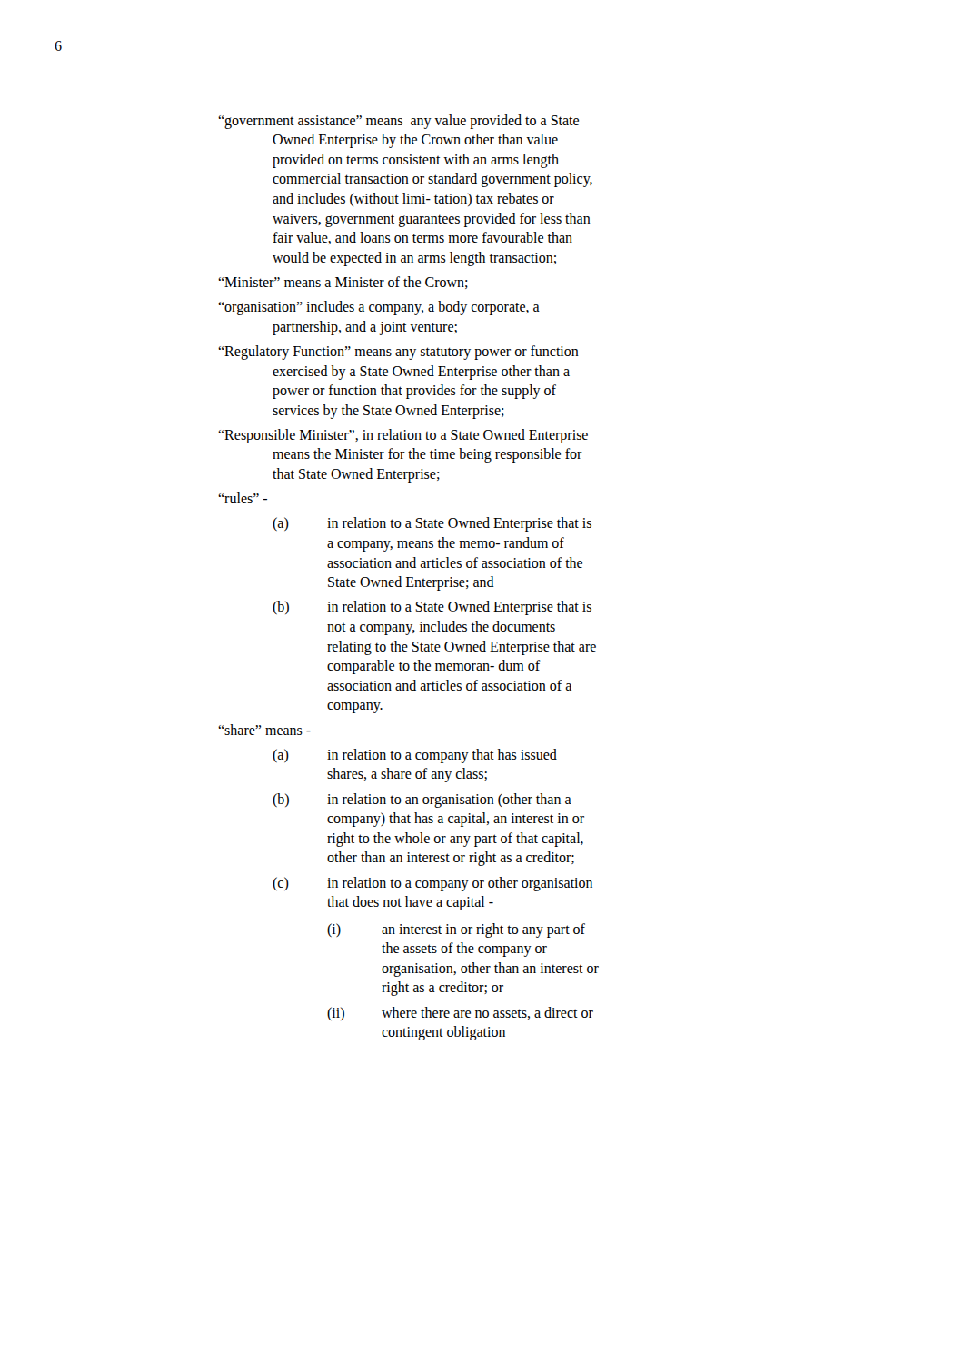6
“government assistance” means any value provided to a State Owned Enterprise by the Crown other than value provided on terms consistent with an arms length commercial transaction or standard government policy, and includes (without limi- tation) tax rebates or waivers, government guarantees provided for less than fair value, and loans on terms more favourable than would be expected in an arms length transaction;
“Minister” means a Minister of the Crown;
“organisation” includes a company, a body corporate, a partnership, and a joint venture;
“Regulatory Function” means any statutory power or function exercised by a State Owned Enterprise other than a power or function that provides for the supply of services by the State Owned Enterprise;
“Responsible Minister”, in relation to a State Owned Enterprise means the Minister for the time being responsible for that State Owned Enterprise;
“rules” -
(a) in relation to a State Owned Enterprise that is a company, means the memo- randum of association and articles of association of the State Owned Enterprise; and
(b) in relation to a State Owned Enterprise that is not a company, includes the documents relating to the State Owned Enterprise that are comparable to the memoran- dum of association and articles of association of a company.
“share” means -
(a) in relation to a company that has issued shares, a share of any class;
(b) in relation to an organisation (other than a company) that has a capital, an interest in or right to the whole or any part of that capital, other than an interest or right as a creditor;
(c) in relation to a company or other organisation that does not have a capital -
(i)
an interest in or right to any part of the assets of the company or organisation, other than an interest or right as a creditor; or
(ii)
where there are no assets, a direct or contingent obligation